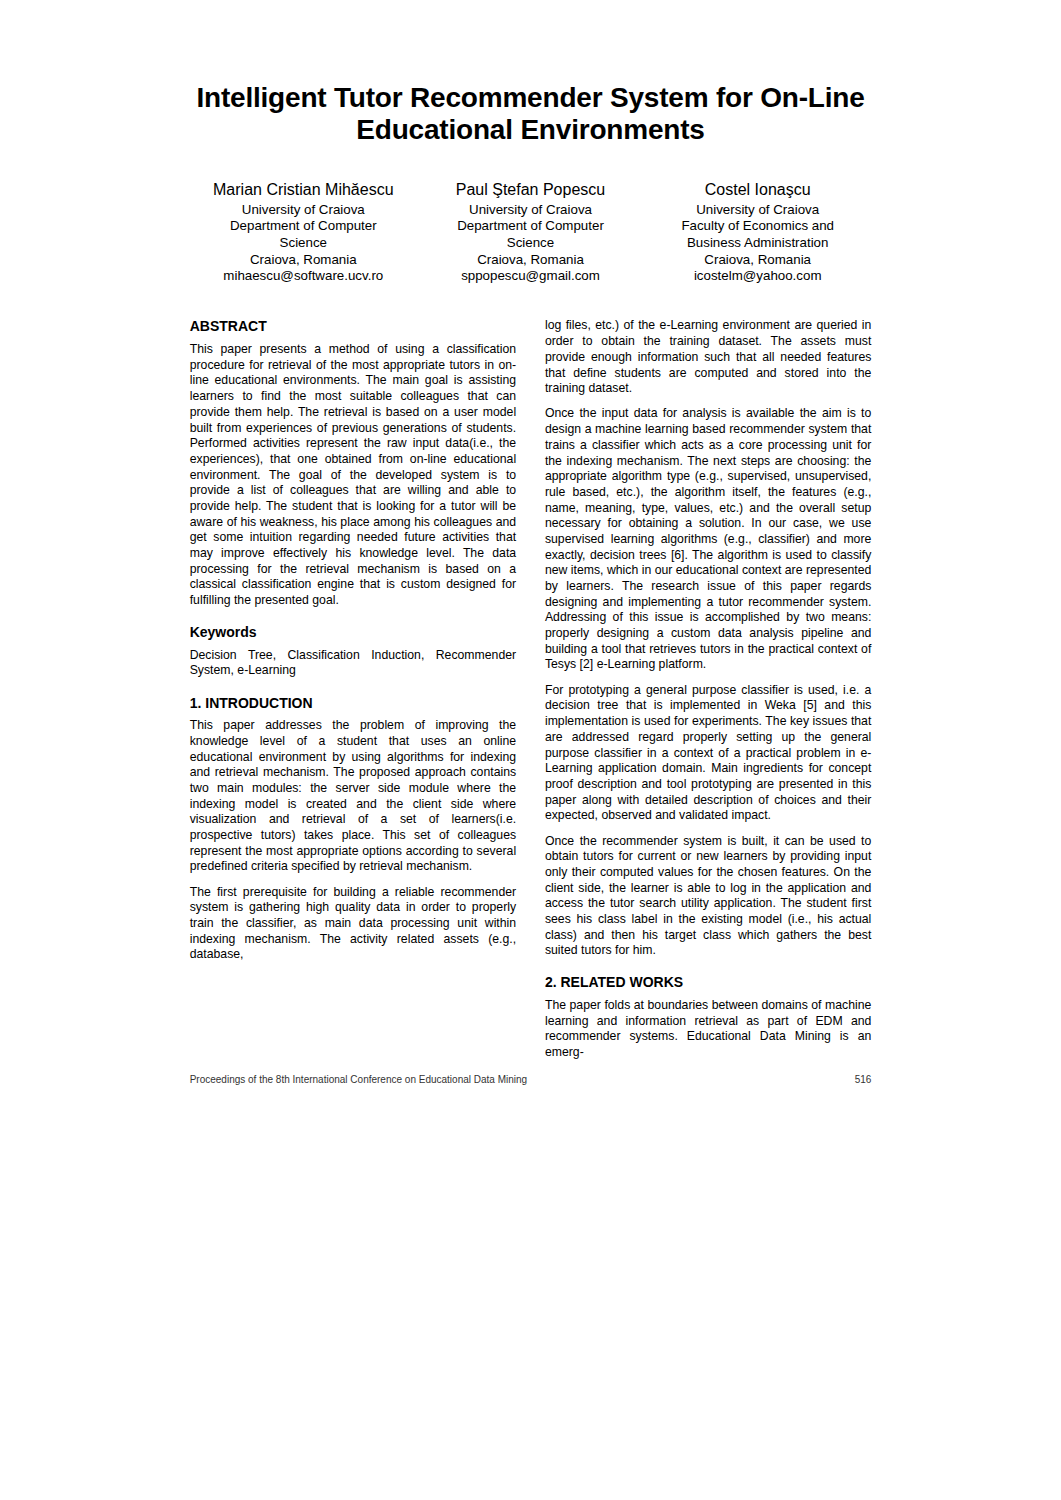Intelligent Tutor Recommender System for On-Line
Educational Environments
Marian Cristian Mihăescu
University of Craiova
Department of Computer
Science
Craiova, Romania
mihaescu@software.ucv.ro
Paul Ştefan Popescu
University of Craiova
Department of Computer
Science
Craiova, Romania
sppopescu@gmail.com
Costel Ionaşcu
University of Craiova
Faculty of Economics and
Business Administration
Craiova, Romania
icostelm@yahoo.com
Abstract
This paper presents a method of using a classification procedure for retrieval of the most appropriate tutors in on-line educational environments. The main goal is assisting learners to find the most suitable colleagues that can provide them help. The retrieval is based on a user model built from experiences of previous generations of students. Performed activities represent the raw input data(i.e., the experiences), that one obtained from on-line educational environment. The goal of the developed system is to provide a list of colleagues that are willing and able to provide help. The student that is looking for a tutor will be aware of his weakness, his place among his colleagues and get some intuition regarding needed future activities that may improve effectively his knowledge level. The data processing for the retrieval mechanism is based on a classical classification engine that is custom designed for fulfilling the presented goal.
Keywords
Decision Tree, Classification Induction, Recommender System, e-Learning
1. Introduction
This paper addresses the problem of improving the knowledge level of a student that uses an online educational environment by using algorithms for indexing and retrieval mechanism. The proposed approach contains two main modules: the server side module where the indexing model is created and the client side where visualization and retrieval of a set of learners(i.e. prospective tutors) takes place. This set of colleagues represent the most appropriate options according to several predefined criteria specified by retrieval mechanism.
The first prerequisite for building a reliable recommender system is gathering high quality data in order to properly train the classifier, as main data processing unit within indexing mechanism. The activity related assets (e.g., database,
log files, etc.) of the e-Learning environment are queried in order to obtain the training dataset. The assets must provide enough information such that all needed features that define students are computed and stored into the training dataset.
Once the input data for analysis is available the aim is to design a machine learning based recommender system that trains a classifier which acts as a core processing unit for the indexing mechanism. The next steps are choosing: the appropriate algorithm type (e.g., supervised, unsupervised, rule based, etc.), the algorithm itself, the features (e.g., name, meaning, type, values, etc.) and the overall setup necessary for obtaining a solution. In our case, we use supervised learning algorithms (e.g., classifier) and more exactly, decision trees [6]. The algorithm is used to classify new items, which in our educational context are represented by learners. The research issue of this paper regards designing and implementing a tutor recommender system. Addressing of this issue is accomplished by two means: properly designing a custom data analysis pipeline and building a tool that retrieves tutors in the practical context of Tesys [2] e-Learning platform.
For prototyping a general purpose classifier is used, i.e. a decision tree that is implemented in Weka [5] and this implementation is used for experiments. The key issues that are addressed regard properly setting up the general purpose classifier in a context of a practical problem in e-Learning application domain. Main ingredients for concept proof description and tool prototyping are presented in this paper along with detailed description of choices and their expected, observed and validated impact.
Once the recommender system is built, it can be used to obtain tutors for current or new learners by providing input only their computed values for the chosen features. On the client side, the learner is able to log in the application and access the tutor search utility application. The student first sees his class label in the existing model (i.e., his actual class) and then his target class which gathers the best suited tutors for him.
2. Related Works
The paper folds at boundaries between domains of machine learning and information retrieval as part of EDM and recommender systems. Educational Data Mining is an emerg-
Proceedings of the 8th International Conference on Educational Data Mining 516